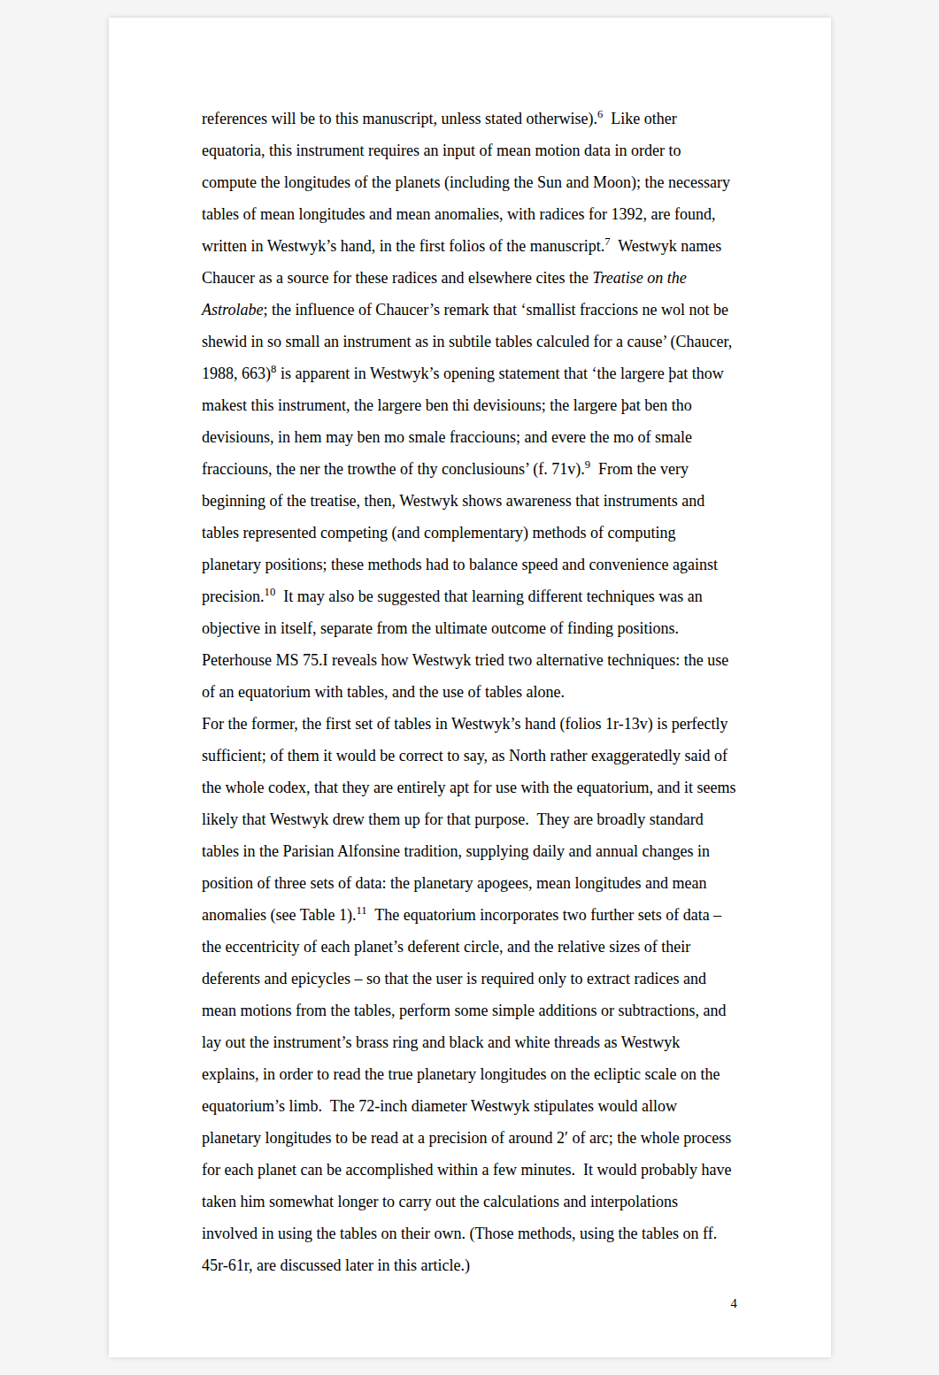references will be to this manuscript, unless stated otherwise).6 Like other equatoria, this instrument requires an input of mean motion data in order to compute the longitudes of the planets (including the Sun and Moon); the necessary tables of mean longitudes and mean anomalies, with radices for 1392, are found, written in Westwyk’s hand, in the first folios of the manuscript.7 Westwyk names Chaucer as a source for these radices and elsewhere cites the Treatise on the Astrolabe; the influence of Chaucer’s remark that ‘smallist fraccions ne wol not be shewid in so small an instrument as in subtile tables calculed for a cause’ (Chaucer, 1988, 663)8 is apparent in Westwyk’s opening statement that ‘the largere þat thow makest this instrument, the largere ben thi devisiouns; the largere þat ben tho devisiouns, in hem may ben mo smale fracciouns; and evere the mo of smale fracciouns, the ner the trowthe of thy conclusiouns’ (f. 71v).9 From the very beginning of the treatise, then, Westwyk shows awareness that instruments and tables represented competing (and complementary) methods of computing planetary positions; these methods had to balance speed and convenience against precision.10 It may also be suggested that learning different techniques was an objective in itself, separate from the ultimate outcome of finding positions. Peterhouse MS 75.I reveals how Westwyk tried two alternative techniques: the use of an equatorium with tables, and the use of tables alone.
For the former, the first set of tables in Westwyk’s hand (folios 1r-13v) is perfectly sufficient; of them it would be correct to say, as North rather exaggeratedly said of the whole codex, that they are entirely apt for use with the equatorium, and it seems likely that Westwyk drew them up for that purpose. They are broadly standard tables in the Parisian Alfonsine tradition, supplying daily and annual changes in position of three sets of data: the planetary apogees, mean longitudes and mean anomalies (see Table 1).11 The equatorium incorporates two further sets of data – the eccentricity of each planet’s deferent circle, and the relative sizes of their deferents and epicycles – so that the user is required only to extract radices and mean motions from the tables, perform some simple additions or subtractions, and lay out the instrument’s brass ring and black and white threads as Westwyk explains, in order to read the true planetary longitudes on the ecliptic scale on the equatorium’s limb. The 72-inch diameter Westwyk stipulates would allow planetary longitudes to be read at a precision of around 2′ of arc; the whole process for each planet can be accomplished within a few minutes. It would probably have taken him somewhat longer to carry out the calculations and interpolations involved in using the tables on their own. (Those methods, using the tables on ff. 45r-61r, are discussed later in this article.)
4